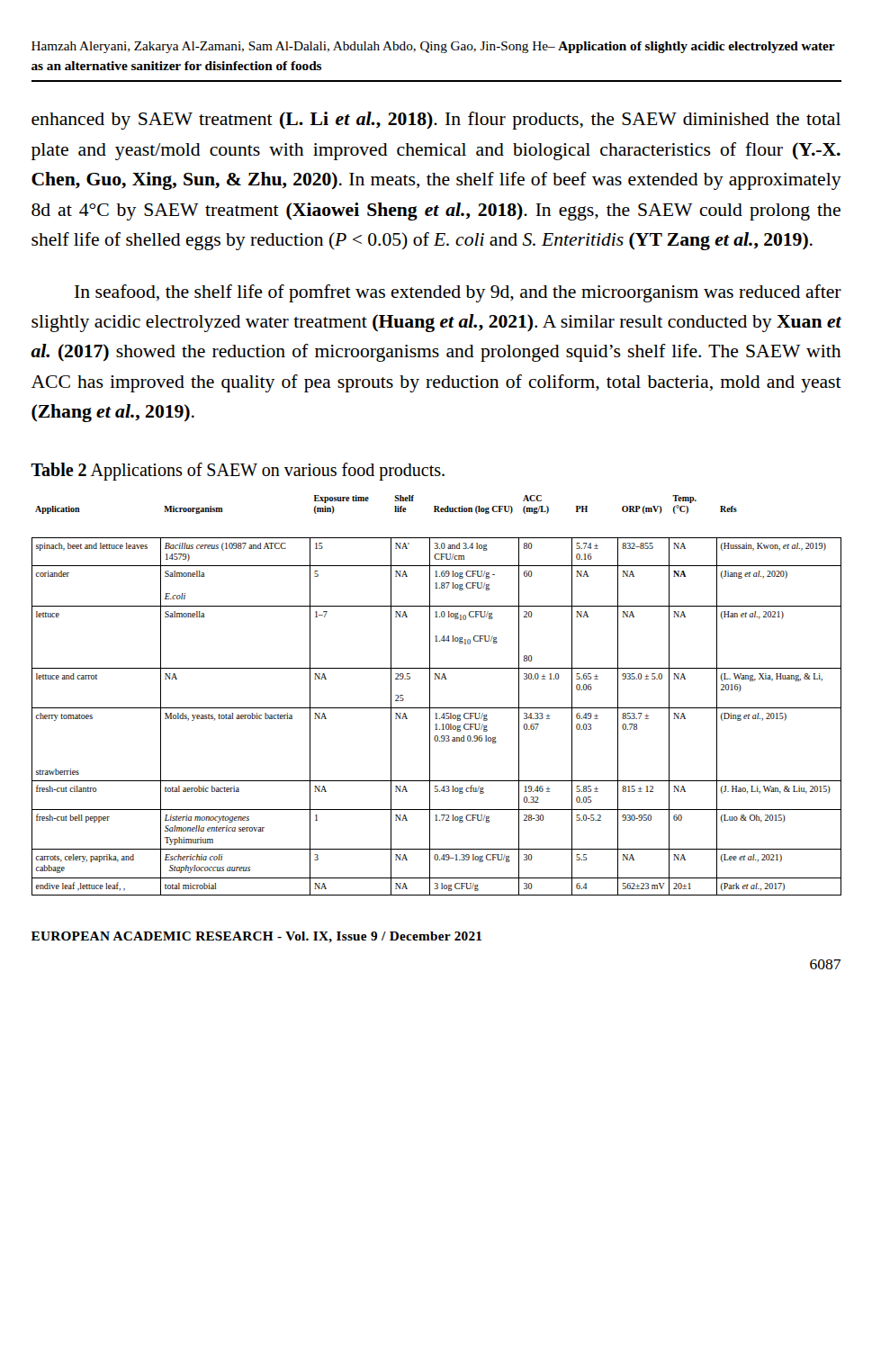Hamzah Aleryani, Zakarya Al-Zamani, Sam Al-Dalali, Abdulah Abdo, Qing Gao, Jin-Song He– Application of slightly acidic electrolyzed water as an alternative sanitizer for disinfection of foods
enhanced by SAEW treatment (L. Li et al., 2018). In flour products, the SAEW diminished the total plate and yeast/mold counts with improved chemical and biological characteristics of flour (Y.-X. Chen, Guo, Xing, Sun, & Zhu, 2020). In meats, the shelf life of beef was extended by approximately 8d at 4°C by SAEW treatment (Xiaowei Sheng et al., 2018). In eggs, the SAEW could prolong the shelf life of shelled eggs by reduction (P < 0.05) of E. coli and S. Enteritidis (YT Zang et al., 2019).
In seafood, the shelf life of pomfret was extended by 9d, and the microorganism was reduced after slightly acidic electrolyzed water treatment (Huang et al., 2021). A similar result conducted by Xuan et al. (2017) showed the reduction of microorganisms and prolonged squid’s shelf life. The SAEW with ACC has improved the quality of pea sprouts by reduction of coliform, total bacteria, mold and yeast (Zhang et al., 2019).
Table 2 Applications of SAEW on various food products.
| Application | Microorganism | Exposure time (min) | Shelf life | Reduction (log CFU) | ACC (mg/L) | PH | ORP (mV) | Temp. (°C) | Refs |
| --- | --- | --- | --- | --- | --- | --- | --- | --- | --- |
| spinach, beet and lettuce leaves | Bacillus cereus (10987 and ATCC 14579) | 15 | NA' | 3.0 and 3.4 log CFU/cm | 80 | 5.74 ± 0.16 | 832–855 | NA | (Hussain, Kwon, et al. , 2019) |
| coriander | Salmonella E.coli | 5 | NA | 1.69 log CFU/g - 1.87 log CFU/g | 60 | NA | NA | NA | (Jiang et al. , 2020) |
| lettuce | Salmonella | 1–7 | NA | 1.0 log 10 CFU/g 1.44 log 10 CFU/g | 20 80 | NA | NA | NA | (Han et al. , 2021) |
| lettuce and carrot | NA | NA | 29.5 25 | NA | 30.0 ± 1.0 | 5.65 ± 0.06 | 935.0 ± 5.0 | NA | (L. Wang, Xia, Huang, & Li, 2016) |
| cherry tomatoes strawberries | Molds, yeasts, total aerobic bacteria | NA | NA | 1.45log CFU/g 1.10log CFU/g 0.93 and 0.96 log | 34.33 ± 0.67 | 6.49 ± 0.03 | 853.7 ± 0.78 | NA | (Ding et al. , 2015) |
| fresh-cut cilantro | total aerobic bacteria | NA | NA | 5.43 log cfu/g | 19.46 ± 0.32 | 5.85 ± 0.05 | 815 ± 12 | NA | (J. Hao, Li, Wan, & Liu, 2015) |
| fresh-cut bell pepper | Listeria monocytogenes Salmonella enterica serovar Typhimurium | 1 | NA | 1.72 log CFU/g | 28-30 | 5.0-5.2 | 930-950 | 60 | (Luo & Oh, 2015) |
| carrots, celery, paprika, and cabbage | Escherichia coli Staphylococcus aureus | 3 | NA | 0.49–1.39 log CFU/g | 30 | 5.5 | NA | NA | (Lee et al. , 2021) |
| endive leaf ,lettuce leaf, , | total microbial | NA | NA | 3 log CFU/g | 30 | 6.4 | 562±23 mV | 20±1 | (Park et al. , 2017) |
EUROPEAN ACADEMIC RESEARCH - Vol. IX, Issue 9 / December 2021
6087